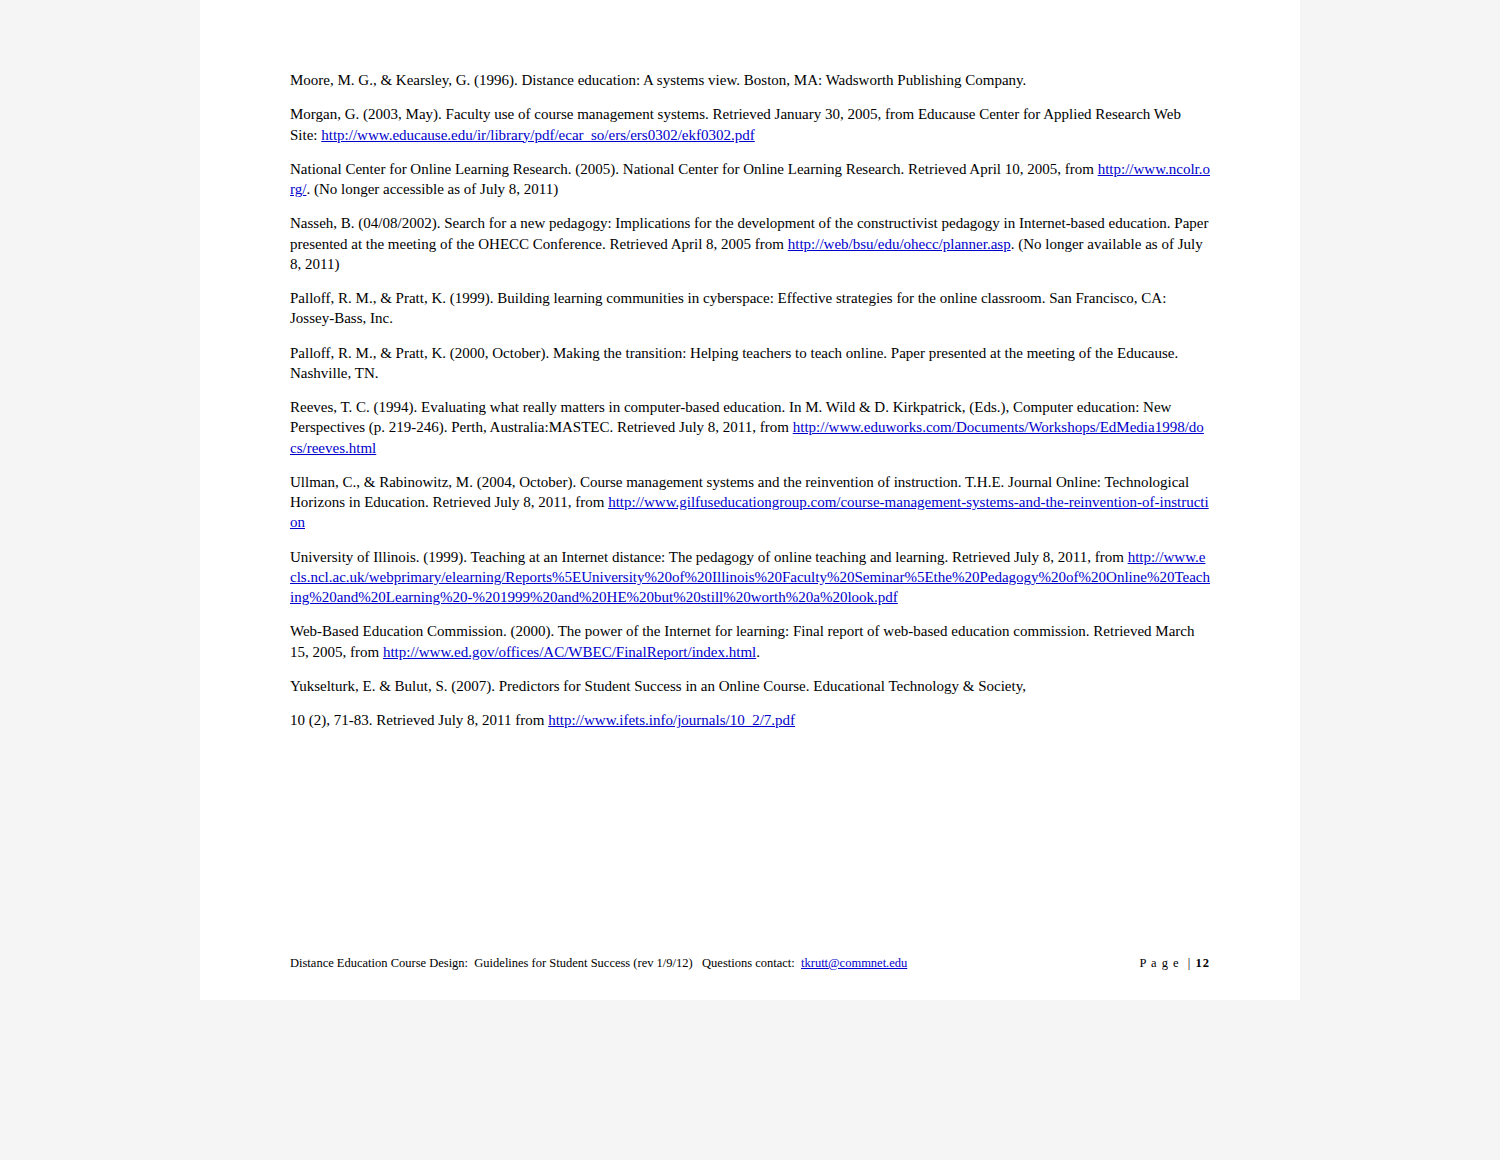Moore, M. G., & Kearsley, G. (1996). Distance education: A systems view. Boston, MA: Wadsworth Publishing Company.
Morgan, G. (2003, May). Faculty use of course management systems. Retrieved January 30, 2005, from Educause Center for Applied Research Web Site: http://www.educause.edu/ir/library/pdf/ecar_so/ers/ers0302/ekf0302.pdf
National Center for Online Learning Research. (2005). National Center for Online Learning Research. Retrieved April 10, 2005, from http://www.ncolr.org/. (No longer accessible as of July 8, 2011)
Nasseh, B. (04/08/2002). Search for a new pedagogy: Implications for the development of the constructivist pedagogy in Internet-based education. Paper presented at the meeting of the OHECC Conference. Retrieved April 8, 2005 from http://web/bsu/edu/ohecc/planner.asp. (No longer available as of July 8, 2011)
Palloff, R. M., & Pratt, K. (1999). Building learning communities in cyberspace: Effective strategies for the online classroom. San Francisco, CA: Jossey-Bass, Inc.
Palloff, R. M., & Pratt, K. (2000, October). Making the transition: Helping teachers to teach online. Paper presented at the meeting of the Educause. Nashville, TN.
Reeves, T. C. (1994). Evaluating what really matters in computer-based education. In M. Wild & D. Kirkpatrick, (Eds.), Computer education: New Perspectives (p. 219-246). Perth, Australia:MASTEC. Retrieved July 8, 2011, from http://www.eduworks.com/Documents/Workshops/EdMedia1998/docs/reeves.html
Ullman, C., & Rabinowitz, M. (2004, October). Course management systems and the reinvention of instruction. T.H.E. Journal Online: Technological Horizons in Education. Retrieved July 8, 2011, from http://www.gilfuseducationgroup.com/course-management-systems-and-the-reinvention-of-instruction
University of Illinois. (1999). Teaching at an Internet distance: The pedagogy of online teaching and learning. Retrieved July 8, 2011, from http://www.ecls.ncl.ac.uk/webprimary/elearning/Reports%5EUniversity%20of%20Illinois%20Faculty%20Seminar%5Ethe%20Pedagogy%20of%20Online%20Teaching%20and%20Learning%20-%201999%20and%20HE%20but%20still%20worth%20a%20look.pdf
Web-Based Education Commission. (2000). The power of the Internet for learning: Final report of web-based education commission. Retrieved March 15, 2005, from http://www.ed.gov/offices/AC/WBEC/FinalReport/index.html.
Yukselturk, E. & Bulut, S. (2007). Predictors for Student Success in an Online Course. Educational Technology & Society,
10 (2), 71-83. Retrieved July 8, 2011 from http://www.ifets.info/journals/10_2/7.pdf
Distance Education Course Design: Guidelines for Student Success (rev 1/9/12) Questions contact: tkrutt@commnet.edu P a g e | 12